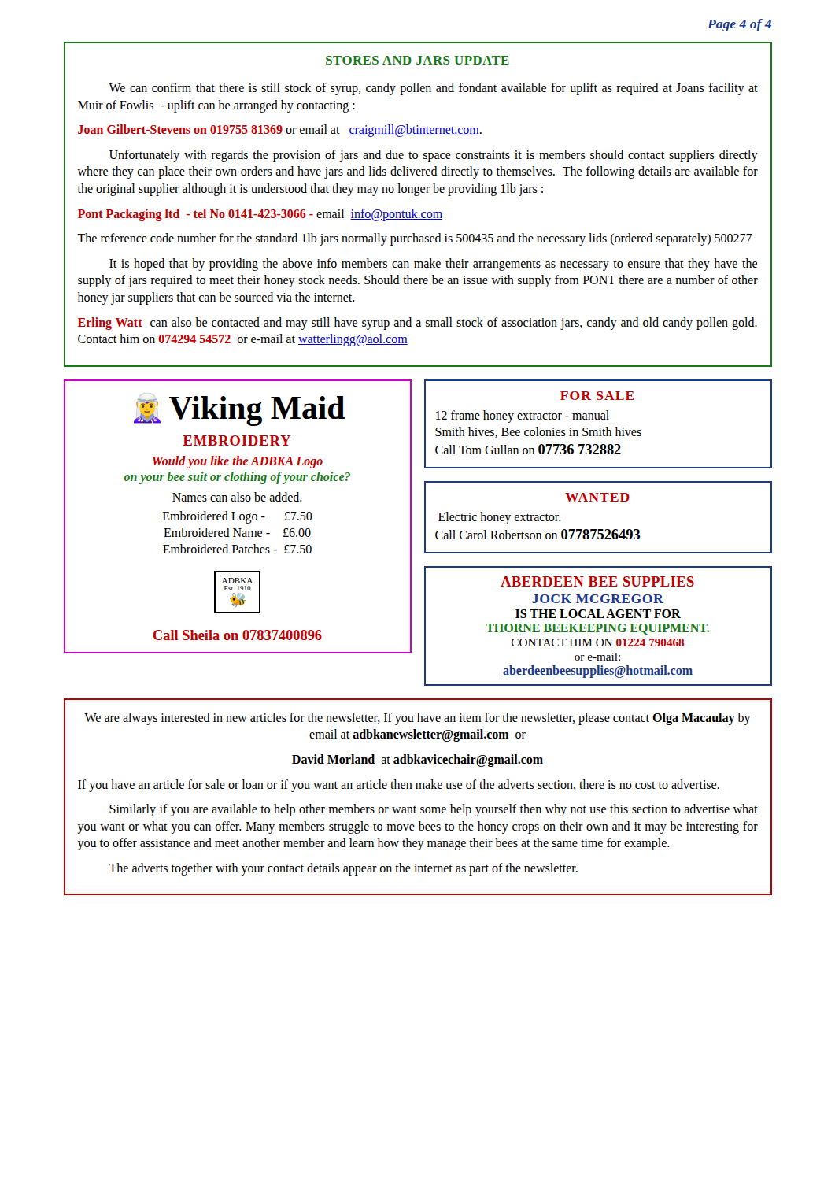Page 4 of 4
STORES AND JARS UPDATE
We can confirm that there is still stock of syrup, candy pollen and fondant available for uplift as required at Joans facility at Muir of Fowlis - uplift can be arranged by contacting :
Joan Gilbert-Stevens on 019755 81369 or email at craigmill@btinternet.com.
Unfortunately with regards the provision of jars and due to space constraints it is members should contact suppliers directly where they can place their own orders and have jars and lids delivered directly to themselves. The following details are available for the original supplier although it is understood that they may no longer be providing 1lb jars :
Pont Packaging ltd - tel No 0141-423-3066 - email info@pontuk.com
The reference code number for the standard 1lb jars normally purchased is 500435 and the necessary lids (ordered separately) 500277
It is hoped that by providing the above info members can make their arrangements as necessary to ensure that they have the supply of jars required to meet their honey stock needs. Should there be an issue with supply from PONT there are a number of other honey jar suppliers that can be sourced via the internet.
Erling Watt can also be contacted and may still have syrup and a small stock of association jars, candy and old candy pollen gold. Contact him on 074294 54572 or e-mail at watterlingg@aol.com
🧝‍♀️ Viking Maid
EMBROIDERY
Would you like the ADBKA Logo
on your bee suit or clothing of your choice?
Names can also be added.
Embroidered Logo - £7.50
Embroidered Name - £6.00
Embroidered Patches - £7.50
ADBKA
Est. 1910
🐝
Call Sheila on 07837400896
FOR SALE
12 frame honey extractor - manual
Smith hives, Bee colonies in Smith hives
Call Tom Gullan on 07736 732882
WANTED
Electric honey extractor.
Call Carol Robertson on 07787526493
ABERDEEN BEE SUPPLIES
JOCK MCGREGOR
IS THE LOCAL AGENT FOR
THORNE BEEKEEPING EQUIPMENT.
CONTACT HIM ON 01224 790468
or e-mail:
aberdeenbeesupplies@hotmail.com
We are always interested in new articles for the newsletter, If you have an item for the newsletter, please contact Olga Macaulay by email at adbkanewsletter@gmail.com or
David Morland at adbkavicechair@gmail.com
If you have an article for sale or loan or if you want an article then make use of the adverts section, there is no cost to advertise.
Similarly if you are available to help other members or want some help yourself then why not use this section to advertise what you want or what you can offer. Many members struggle to move bees to the honey crops on their own and it may be interesting for you to offer assistance and meet another member and learn how they manage their bees at the same time for example.
The adverts together with your contact details appear on the internet as part of the newsletter.